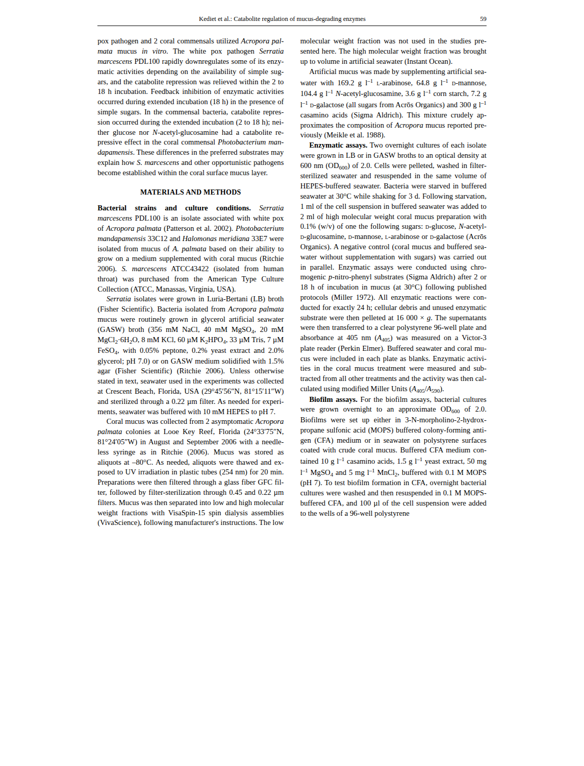Kediet et al.: Catabolite regulation of mucus-degrading enzymes
59
pox pathogen and 2 coral commensals utilized Acropora palmata mucus in vitro. The white pox pathogen Serratia marcescens PDL100 rapidly downregulates some of its enzymatic activities depending on the availability of simple sugars, and the catabolite repression was relieved within the 2 to 18 h incubation. Feedback inhibition of enzymatic activities occurred during extended incubation (18 h) in the presence of simple sugars. In the commensal bacteria, catabolite repression occurred during the extended incubation (2 to 18 h); neither glucose nor N-acetyl-glucosamine had a catabolite repressive effect in the coral commensal Photobacterium mandapamensis. These differences in the preferred substrates may explain how S. marcescens and other opportunistic pathogens become established within the coral surface mucus layer.
Materials and Methods
Bacterial strains and culture conditions. Serratia marcescens PDL100 is an isolate associated with white pox of Acropora palmata (Patterson et al. 2002). Photobacterium mandapamensis 33C12 and Halomonas meridiana 33E7 were isolated from mucus of A. palmata based on their ability to grow on a medium supplemented with coral mucus (Ritchie 2006). S. marcescens ATCC43422 (isolated from human throat) was purchased from the American Type Culture Collection (ATCC, Manassas, Virginia, USA).
Serratia isolates were grown in Luria-Bertani (LB) broth (Fisher Scientific). Bacteria isolated from Acropora palmata mucus were routinely grown in glycerol artificial seawater (GASW) broth (356 mM NaCl, 40 mM MgSO4, 20 mM MgCl2·6H2O, 8 mM KCl, 60 µM K2HPO4, 33 µM Tris, 7 µM FeSO4, with 0.05% peptone, 0.2% yeast extract and 2.0% glycerol; pH 7.0) or on GASW medium solidified with 1.5% agar (Fisher Scientific) (Ritchie 2006). Unless otherwise stated in text, seawater used in the experiments was collected at Crescent Beach, Florida, USA (29°45′56″N, 81°15′11″W) and sterilized through a 0.22 µm filter. As needed for experiments, seawater was buffered with 10 mM HEPES to pH 7.
Coral mucus was collected from 2 asymptomatic Acropora palmata colonies at Looe Key Reef, Florida (24°33′75″N, 81°24′05″W) in August and September 2006 with a needleless syringe as in Ritchie (2006). Mucus was stored as aliquots at –80°C. As needed, aliquots were thawed and exposed to UV irradiation in plastic tubes (254 nm) for 20 min. Preparations were then filtered through a glass fiber GFC filter, followed by filter-sterilization through 0.45 and 0.22 µm filters. Mucus was then separated into low and high molecular weight fractions with VisaSpin-15 spin dialysis assemblies (VivaScience), following manufacturer's instructions. The low molecular weight fraction was not used in the studies presented here. The high molecular weight fraction was brought up to volume in artificial seawater (Instant Ocean).
Artificial mucus was made by supplementing artificial seawater with 169.2 g l–1 l-arabinose, 64.8 g l–1 d-mannose, 104.4 g l–1 N-acetyl-glucosamine, 3.6 g l–1 corn starch, 7.2 g l–1 d-galactose (all sugars from Acrōs Organics) and 300 g l–1 casamino acids (Sigma Aldrich). This mixture crudely approximates the composition of Acropora mucus reported previously (Meikle et al. 1988).
Enzymatic assays. Two overnight cultures of each isolate were grown in LB or in GASW broths to an optical density at 600 nm (OD600) of 2.0. Cells were pelleted, washed in filter-sterilized seawater and resuspended in the same volume of HEPES-buffered seawater. Bacteria were starved in buffered seawater at 30°C while shaking for 3 d. Following starvation, 1 ml of the cell suspension in buffered seawater was added to 2 ml of high molecular weight coral mucus preparation with 0.1% (w/v) of one the following sugars: d-glucose, N-acetyl-d-glucosamine, d-mannose, l-arabinose or d-galactose (Acrōs Organics). A negative control (coral mucus and buffered seawater without supplementation with sugars) was carried out in parallel. Enzymatic assays were conducted using chromogenic p-nitro-phenyl substrates (Sigma Aldrich) after 2 or 18 h of incubation in mucus (at 30°C) following published protocols (Miller 1972). All enzymatic reactions were conducted for exactly 24 h; cellular debris and unused enzymatic substrate were then pelleted at 16 000 × g. The supernatants were then transferred to a clear polystyrene 96-well plate and absorbance at 405 nm (A405) was measured on a Victor-3 plate reader (Perkin Elmer). Buffered seawater and coral mucus were included in each plate as blanks. Enzymatic activities in the coral mucus treatment were measured and subtracted from all other treatments and the activity was then calculated using modified Miller Units (A405/A590).
Biofilm assays. For the biofilm assays, bacterial cultures were grown overnight to an approximate OD600 of 2.0. Biofilms were set up either in 3-N-morpholino-2-hydroxpropane sulfonic acid (MOPS) buffered colony-forming antigen (CFA) medium or in seawater on polystyrene surfaces coated with crude coral mucus. Buffered CFA medium contained 10 g l–1 casamino acids, 1.5 g l–1 yeast extract, 50 mg l–1 MgSO4 and 5 mg l–1 MnCl2, buffered with 0.1 M MOPS (pH 7). To test biofilm formation in CFA, overnight bacterial cultures were washed and then resuspended in 0.1 M MOPS-buffered CFA, and 100 µl of the cell suspension were added to the wells of a 96-well polystyrene